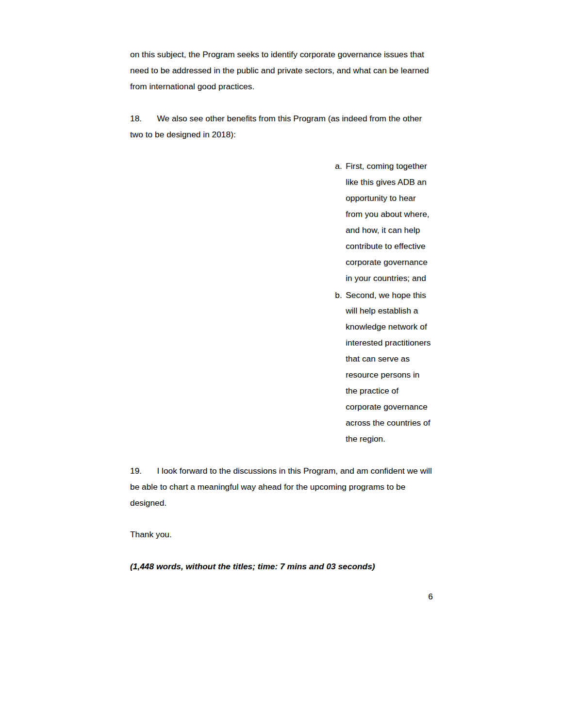on this subject, the Program seeks to identify corporate governance issues that need to be addressed in the public and private sectors, and what can be learned from international good practices.
18. We also see other benefits from this Program (as indeed from the other two to be designed in 2018):
First, coming together like this gives ADB an opportunity to hear from you about where, and how, it can help contribute to effective corporate governance in your countries; and
Second, we hope this will help establish a knowledge network of interested practitioners that can serve as resource persons in the practice of corporate governance across the countries of the region.
19. I look forward to the discussions in this Program, and am confident we will be able to chart a meaningful way ahead for the upcoming programs to be designed.
Thank you.
(1,448 words, without the titles; time: 7 mins and 03 seconds)
6